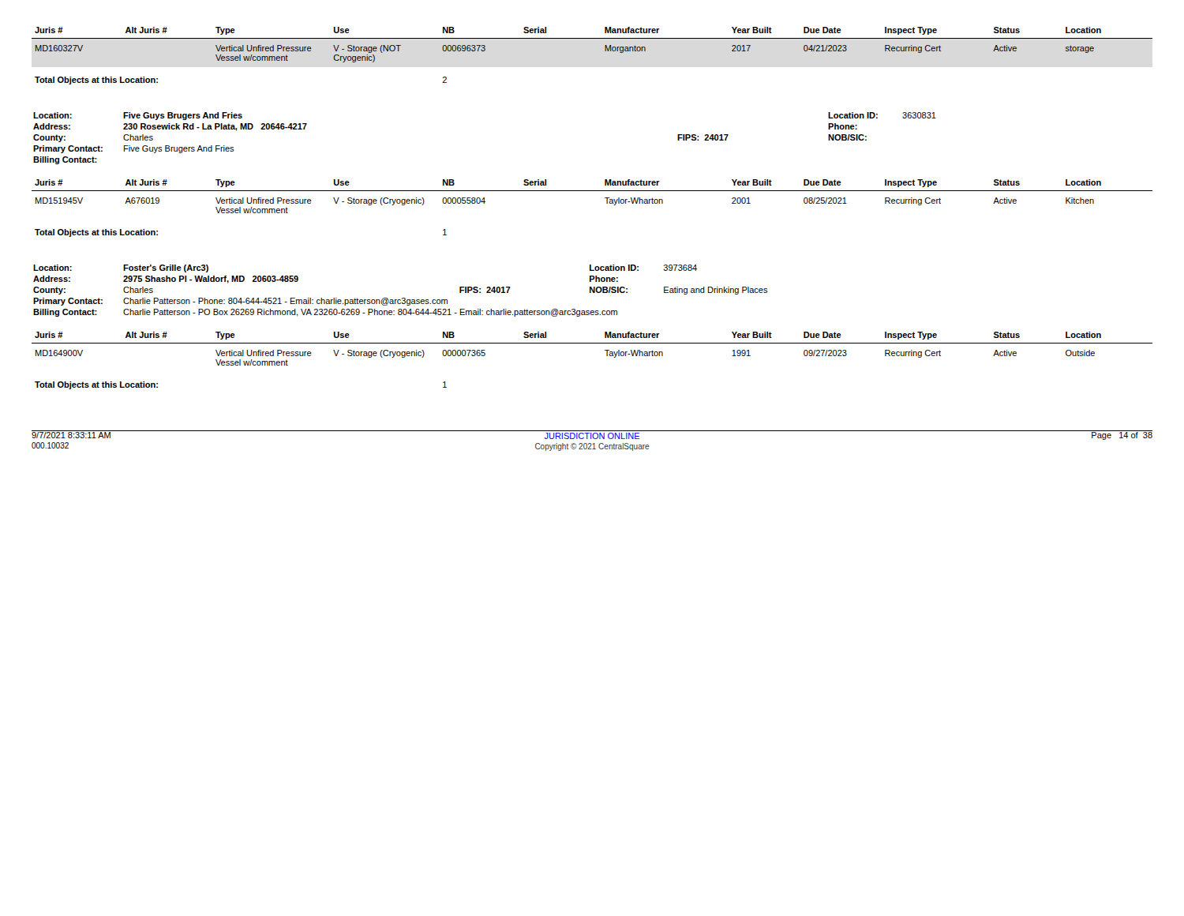| Juris # | Alt Juris # | Type | Use | NB | Serial | Manufacturer | Year Built | Due Date | Inspect Type | Status | Location |
| --- | --- | --- | --- | --- | --- | --- | --- | --- | --- | --- | --- |
| MD160327V | | Vertical Unfired Pressure Vessel w/comment | V - Storage (NOT Cryogenic) | 000696373 | | Morganton | 2017 | 04/21/2023 | Recurring Cert | Active | storage |
| Total Objects at this Location: | 2 | |
| Location: | Five Guys Brugers And Fries | Location ID: | 3630831 |
| Address: | 230 Rosewick Rd - La Plata, MD 20646-4217 | Phone: | |
| County: | Charles | FIPS: 24017 | | NOB/SIC: | |
| Primary Contact: | Five Guys Brugers And Fries |
| Billing Contact: | |
| Juris # | Alt Juris # | Type | Use | NB | Serial | Manufacturer | Year Built | Due Date | Inspect Type | Status | Location |
| --- | --- | --- | --- | --- | --- | --- | --- | --- | --- | --- | --- |
| MD151945V | A676019 | Vertical Unfired Pressure Vessel w/comment | V - Storage (Cryogenic) | 000055804 | | Taylor-Wharton | 2001 | 08/25/2021 | Recurring Cert | Active | Kitchen |
| Total Objects at this Location: | 1 | |
| Location: | Foster's Grille (Arc3) | Location ID: | 3973684 |
| Address: | 2975 Shasho Pl - Waldorf, MD 20603-4859 | Phone: | |
| County: | Charles | FIPS: 24017 | | NOB/SIC: | Eating and Drinking Places |
| Primary Contact: | Charlie Patterson - Phone: 804-644-4521 - Email: charlie.patterson@arc3gases.com |
| Billing Contact: | Charlie Patterson - PO Box 26269 Richmond, VA 23260-6269 - Phone: 804-644-4521 - Email: charlie.patterson@arc3gases.com |
| Juris # | Alt Juris # | Type | Use | NB | Serial | Manufacturer | Year Built | Due Date | Inspect Type | Status | Location |
| --- | --- | --- | --- | --- | --- | --- | --- | --- | --- | --- | --- |
| MD164900V | | Vertical Unfired Pressure Vessel w/comment | V - Storage (Cryogenic) | 000007365 | | Taylor-Wharton | 1991 | 09/27/2023 | Recurring Cert | Active | Outside |
| Total Objects at this Location: | 1 | |
9/7/2021 8:33:11 AM
000.10032
JURISDICTION ONLINE
Copyright © 2021 CentralSquare
Page 14 of 38